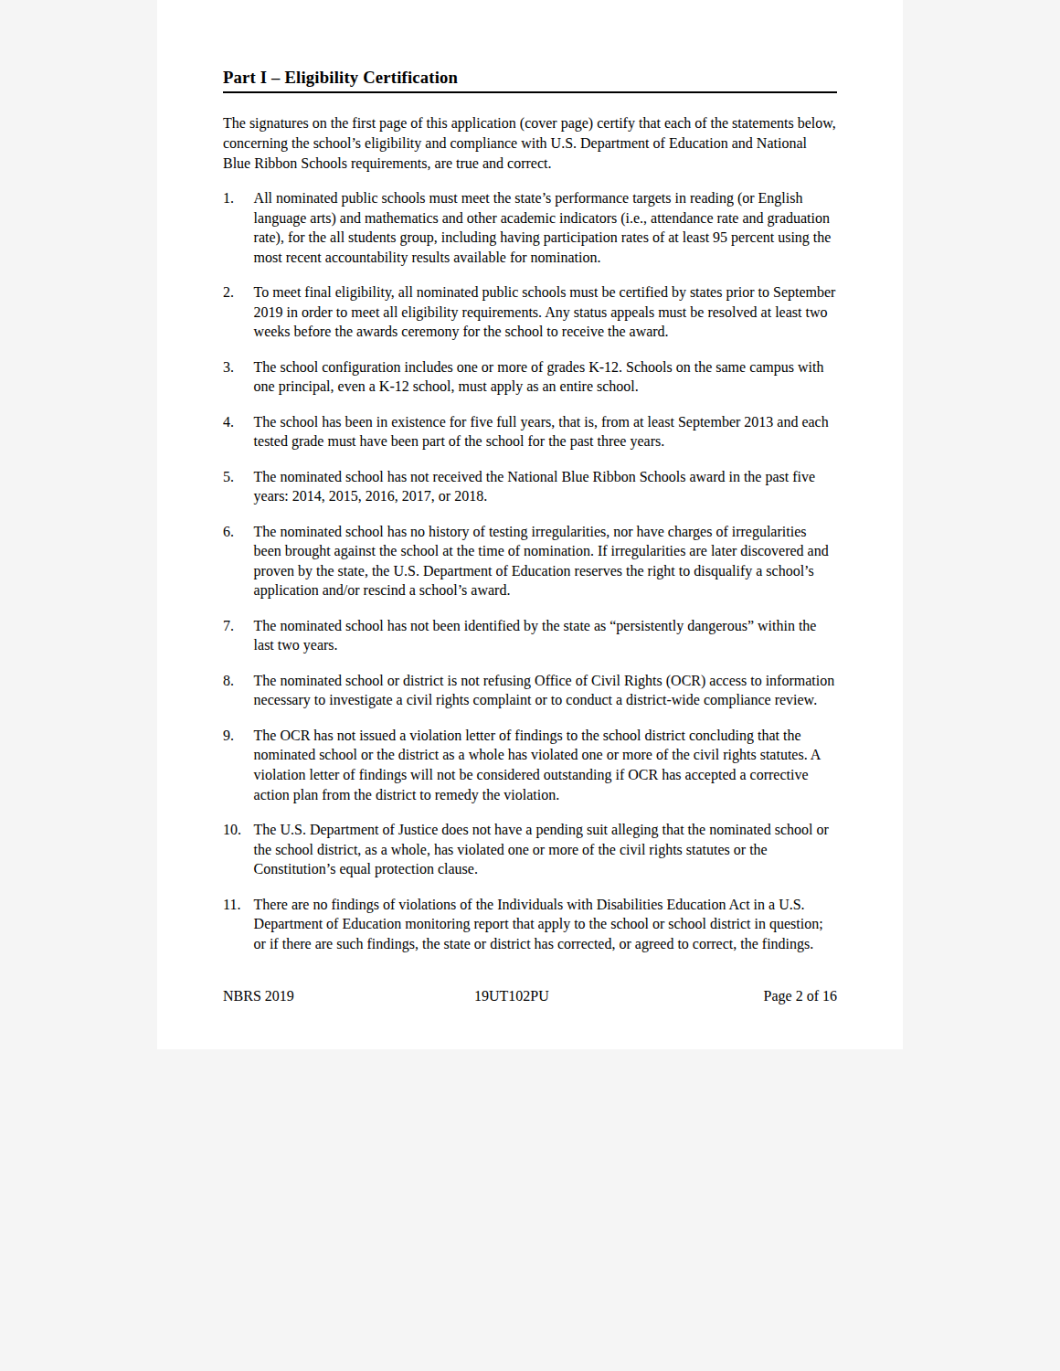Part I – Eligibility Certification
The signatures on the first page of this application (cover page) certify that each of the statements below, concerning the school’s eligibility and compliance with U.S. Department of Education and National Blue Ribbon Schools requirements, are true and correct.
1. All nominated public schools must meet the state’s performance targets in reading (or English language arts) and mathematics and other academic indicators (i.e., attendance rate and graduation rate), for the all students group, including having participation rates of at least 95 percent using the most recent accountability results available for nomination.
2. To meet final eligibility, all nominated public schools must be certified by states prior to September 2019 in order to meet all eligibility requirements. Any status appeals must be resolved at least two weeks before the awards ceremony for the school to receive the award.
3. The school configuration includes one or more of grades K-12. Schools on the same campus with one principal, even a K-12 school, must apply as an entire school.
4. The school has been in existence for five full years, that is, from at least September 2013 and each tested grade must have been part of the school for the past three years.
5. The nominated school has not received the National Blue Ribbon Schools award in the past five years: 2014, 2015, 2016, 2017, or 2018.
6. The nominated school has no history of testing irregularities, nor have charges of irregularities been brought against the school at the time of nomination. If irregularities are later discovered and proven by the state, the U.S. Department of Education reserves the right to disqualify a school’s application and/or rescind a school’s award.
7. The nominated school has not been identified by the state as “persistently dangerous” within the last two years.
8. The nominated school or district is not refusing Office of Civil Rights (OCR) access to information necessary to investigate a civil rights complaint or to conduct a district-wide compliance review.
9. The OCR has not issued a violation letter of findings to the school district concluding that the nominated school or the district as a whole has violated one or more of the civil rights statutes. A violation letter of findings will not be considered outstanding if OCR has accepted a corrective action plan from the district to remedy the violation.
10. The U.S. Department of Justice does not have a pending suit alleging that the nominated school or the school district, as a whole, has violated one or more of the civil rights statutes or the Constitution’s equal protection clause.
11. There are no findings of violations of the Individuals with Disabilities Education Act in a U.S. Department of Education monitoring report that apply to the school or school district in question; or if there are such findings, the state or district has corrected, or agreed to correct, the findings.
NBRS 2019
19UT102PU
Page 2 of 16